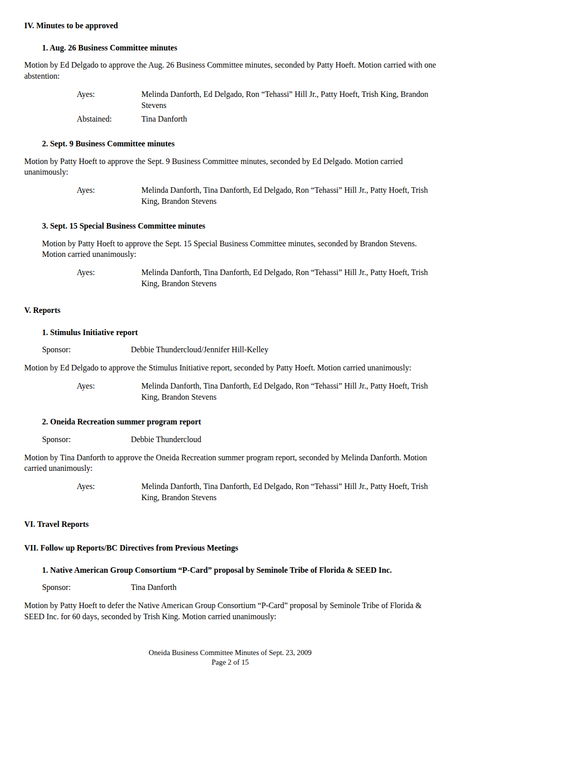IV. Minutes to be approved
1. Aug. 26 Business Committee minutes
Motion by Ed Delgado to approve the Aug. 26 Business Committee minutes, seconded by Patty Hoeft. Motion carried with one abstention:
| Ayes: | Melinda Danforth, Ed Delgado, Ron “Tehassi” Hill Jr., Patty Hoeft, Trish King, Brandon Stevens |
| Abstained: | Tina Danforth |
2. Sept. 9 Business Committee minutes
Motion by Patty Hoeft to approve the Sept. 9 Business Committee minutes, seconded by Ed Delgado. Motion carried unanimously:
| Ayes: | Melinda Danforth, Tina Danforth, Ed Delgado, Ron “Tehassi” Hill Jr., Patty Hoeft, Trish King, Brandon Stevens |
3. Sept. 15 Special Business Committee minutes
Motion by Patty Hoeft to approve the Sept. 15 Special Business Committee minutes, seconded by Brandon Stevens. Motion carried unanimously:
| Ayes: | Melinda Danforth, Tina Danforth, Ed Delgado, Ron “Tehassi” Hill Jr., Patty Hoeft, Trish King, Brandon Stevens |
V. Reports
1. Stimulus Initiative report
| Sponsor: | Debbie Thundercloud/Jennifer Hill-Kelley |
Motion by Ed Delgado to approve the Stimulus Initiative report, seconded by Patty Hoeft. Motion carried unanimously:
| Ayes: | Melinda Danforth, Tina Danforth, Ed Delgado, Ron “Tehassi” Hill Jr., Patty Hoeft, Trish King, Brandon Stevens |
2. Oneida Recreation summer program report
| Sponsor: | Debbie Thundercloud |
Motion by Tina Danforth to approve the Oneida Recreation summer program report, seconded by Melinda Danforth. Motion carried unanimously:
| Ayes: | Melinda Danforth, Tina Danforth, Ed Delgado, Ron “Tehassi” Hill Jr., Patty Hoeft, Trish King, Brandon Stevens |
VI. Travel Reports
VII. Follow up Reports/BC Directives from Previous Meetings
1. Native American Group Consortium “P-Card” proposal by Seminole Tribe of Florida & SEED Inc.
| Sponsor: | Tina Danforth |
Motion by Patty Hoeft to defer the Native American Group Consortium “P-Card” proposal by Seminole Tribe of Florida & SEED Inc. for 60 days, seconded by Trish King. Motion carried unanimously:
Oneida Business Committee Minutes of Sept. 23, 2009
Page 2 of 15